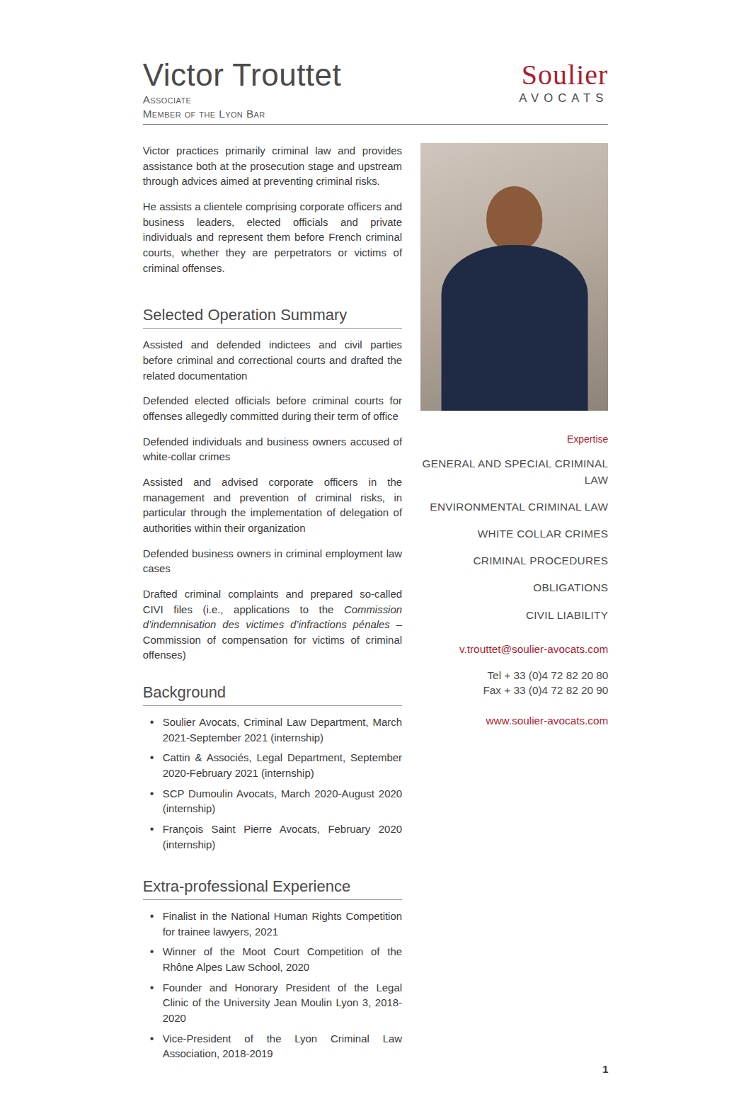Victor Trouttet
ASSOCIATE
MEMBER OF THE LYON BAR
Soulier AVOCATS
Victor practices primarily criminal law and provides assistance both at the prosecution stage and upstream through advices aimed at preventing criminal risks.
He assists a clientele comprising corporate officers and business leaders, elected officials and private individuals and represent them before French criminal courts, whether they are perpetrators or victims of criminal offenses.
Selected Operation Summary
Assisted and defended indictees and civil parties before criminal and correctional courts and drafted the related documentation
Defended elected officials before criminal courts for offenses allegedly committed during their term of office
Defended individuals and business owners accused of white-collar crimes
Assisted and advised corporate officers in the management and prevention of criminal risks, in particular through the implementation of delegation of authorities within their organization
Defended business owners in criminal employment law cases
Drafted criminal complaints and prepared so-called CIVI files (i.e., applications to the Commission d’indemnisation des victimes d’infractions pénales – Commission of compensation for victims of criminal offenses)
Background
Soulier Avocats, Criminal Law Department, March 2021-September 2021 (internship)
Cattin & Associés, Legal Department, September 2020-February 2021 (internship)
SCP Dumoulin Avocats, March 2020-August 2020 (internship)
François Saint Pierre Avocats, February 2020 (internship)
Extra-professional Experience
Finalist in the National Human Rights Competition for trainee lawyers, 2021
Winner of the Moot Court Competition of the Rhône Alpes Law School, 2020
Founder and Honorary President of the Legal Clinic of the University Jean Moulin Lyon 3, 2018-2020
Vice-President of the Lyon Criminal Law Association, 2018-2019
Expertise
General and special criminal law
Environmental criminal law
White collar crimes
Criminal procedures
Obligations
Civil liability
v.trouttet@soulier-avocats.com
Tel + 33 (0)4 72 82 20 80
Fax + 33 (0)4 72 82 20 90
www.soulier-avocats.com
1